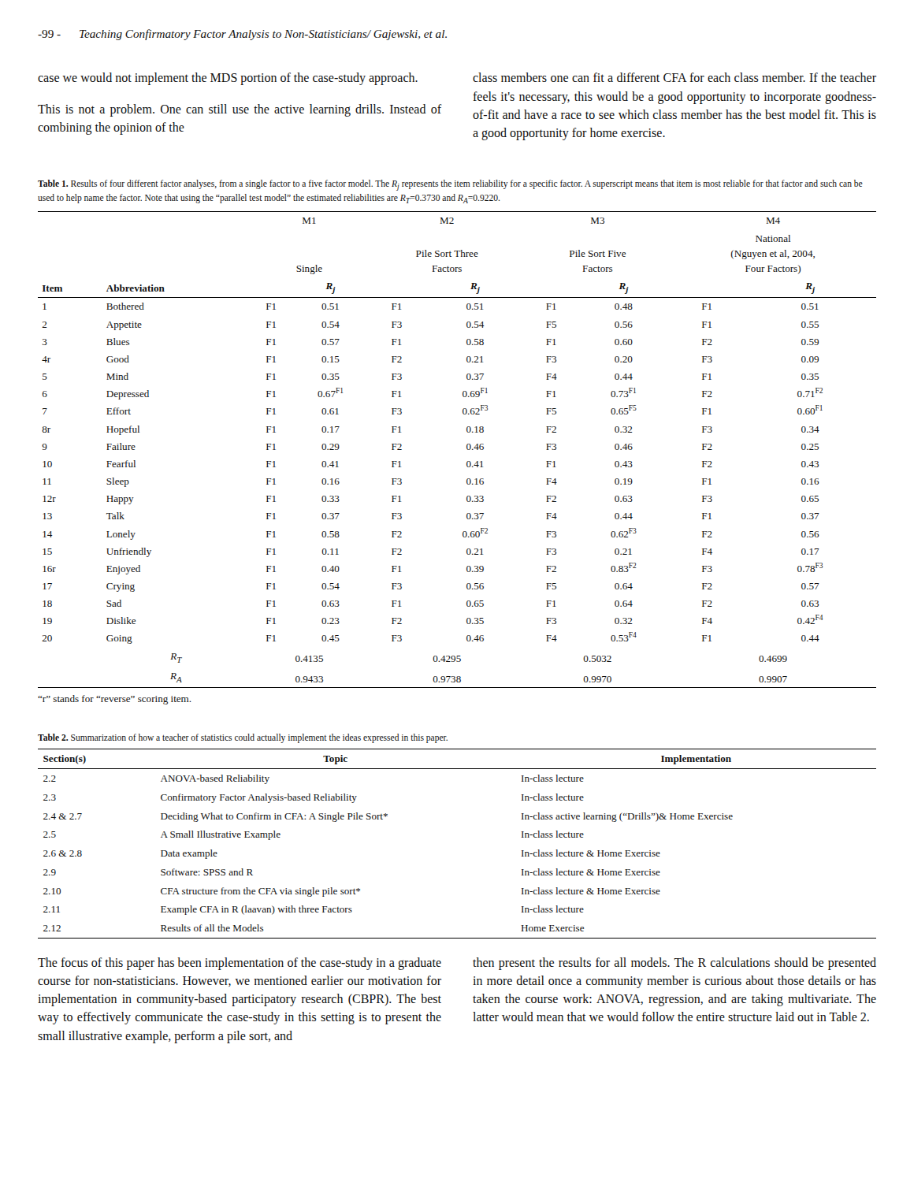-99 - Teaching Confirmatory Factor Analysis to Non-Statisticians/ Gajewski, et al.
case we would not implement the MDS portion of the case-study approach.
This is not a problem. One can still use the active learning drills. Instead of combining the opinion of the
class members one can fit a different CFA for each class member. If the teacher feels it's necessary, this would be a good opportunity to incorporate goodness-of-fit and have a race to see which class member has the best model fit. This is a good opportunity for home exercise.
Table 1. Results of four different factor analyses, from a single factor to a five factor model. The R j represents the item reliability for a specific factor. A superscript means that item is most reliable for that factor and such can be used to help name the factor. Note that using the “parallel test model” the estimated reliabilities are R T =0.3730 and R A =0.9220.
| | M1 | M2 | M3 | M4 |
| --- | --- | --- | --- | --- |
| | Single | Pile Sort Three Factors | Pile Sort Five Factors | National (Nguyen et al, 2004, Four Factors) |
| Item | Abbreviation | | R j | | R j | | R j | | R j |
| 1 | Bothered | F1 | 0.51 | F1 | 0.51 | F1 | 0.48 | F1 | 0.51 |
| 2 | Appetite | F1 | 0.54 | F3 | 0.54 | F5 | 0.56 | F1 | 0.55 |
| 3 | Blues | F1 | 0.57 | F1 | 0.58 | F1 | 0.60 | F2 | 0.59 |
| 4r | Good | F1 | 0.15 | F2 | 0.21 | F3 | 0.20 | F3 | 0.09 |
| 5 | Mind | F1 | 0.35 | F3 | 0.37 | F4 | 0.44 | F1 | 0.35 |
| 6 | Depressed | F1 | 0.67 F1 | F1 | 0.69 F1 | F1 | 0.73 F1 | F2 | 0.71 F2 |
| 7 | Effort | F1 | 0.61 | F3 | 0.62 F3 | F5 | 0.65 F5 | F1 | 0.60 F1 |
| 8r | Hopeful | F1 | 0.17 | F1 | 0.18 | F2 | 0.32 | F3 | 0.34 |
| 9 | Failure | F1 | 0.29 | F2 | 0.46 | F3 | 0.46 | F2 | 0.25 |
| 10 | Fearful | F1 | 0.41 | F1 | 0.41 | F1 | 0.43 | F2 | 0.43 |
| 11 | Sleep | F1 | 0.16 | F3 | 0.16 | F4 | 0.19 | F1 | 0.16 |
| 12r | Happy | F1 | 0.33 | F1 | 0.33 | F2 | 0.63 | F3 | 0.65 |
| 13 | Talk | F1 | 0.37 | F3 | 0.37 | F4 | 0.44 | F1 | 0.37 |
| 14 | Lonely | F1 | 0.58 | F2 | 0.60 F2 | F3 | 0.62 F3 | F2 | 0.56 |
| 15 | Unfriendly | F1 | 0.11 | F2 | 0.21 | F3 | 0.21 | F4 | 0.17 |
| 16r | Enjoyed | F1 | 0.40 | F1 | 0.39 | F2 | 0.83 F2 | F3 | 0.78 F3 |
| 17 | Crying | F1 | 0.54 | F3 | 0.56 | F5 | 0.64 | F2 | 0.57 |
| 18 | Sad | F1 | 0.63 | F1 | 0.65 | F1 | 0.64 | F2 | 0.63 |
| 19 | Dislike | F1 | 0.23 | F2 | 0.35 | F3 | 0.32 | F4 | 0.42 F4 |
| 20 | Going | F1 | 0.45 | F3 | 0.46 | F4 | 0.53 F4 | F1 | 0.44 |
| | R T | 0.4135 | 0.4295 | 0.5032 | 0.4699 |
| | R A | 0.9433 | 0.9738 | 0.9970 | 0.9907 |
“r” stands for “reverse” scoring item.
Table 2. Summarization of how a teacher of statistics could actually implement the ideas expressed in this paper.
| Section(s) | Topic | Implementation |
| --- | --- | --- |
| 2.2 | ANOVA-based Reliability | In-class lecture |
| 2.3 | Confirmatory Factor Analysis-based Reliability | In-class lecture |
| 2.4 & 2.7 | Deciding What to Confirm in CFA: A Single Pile Sort* | In-class active learning (“Drills”)& Home Exercise |
| 2.5 | A Small Illustrative Example | In-class lecture |
| 2.6 & 2.8 | Data example | In-class lecture & Home Exercise |
| 2.9 | Software: SPSS and R | In-class lecture & Home Exercise |
| 2.10 | CFA structure from the CFA via single pile sort* | In-class lecture & Home Exercise |
| 2.11 | Example CFA in R (laavan) with three Factors | In-class lecture |
| 2.12 | Results of all the Models | Home Exercise |
The focus of this paper has been implementation of the case-study in a graduate course for non-statisticians. However, we mentioned earlier our motivation for implementation in community-based participatory research (CBPR). The best way to effectively communicate the case-study in this setting is to present the small illustrative example, perform a pile sort, and
then present the results for all models. The R calculations should be presented in more detail once a community member is curious about those details or has taken the course work: ANOVA, regression, and are taking multivariate. The latter would mean that we would follow the entire structure laid out in Table 2.